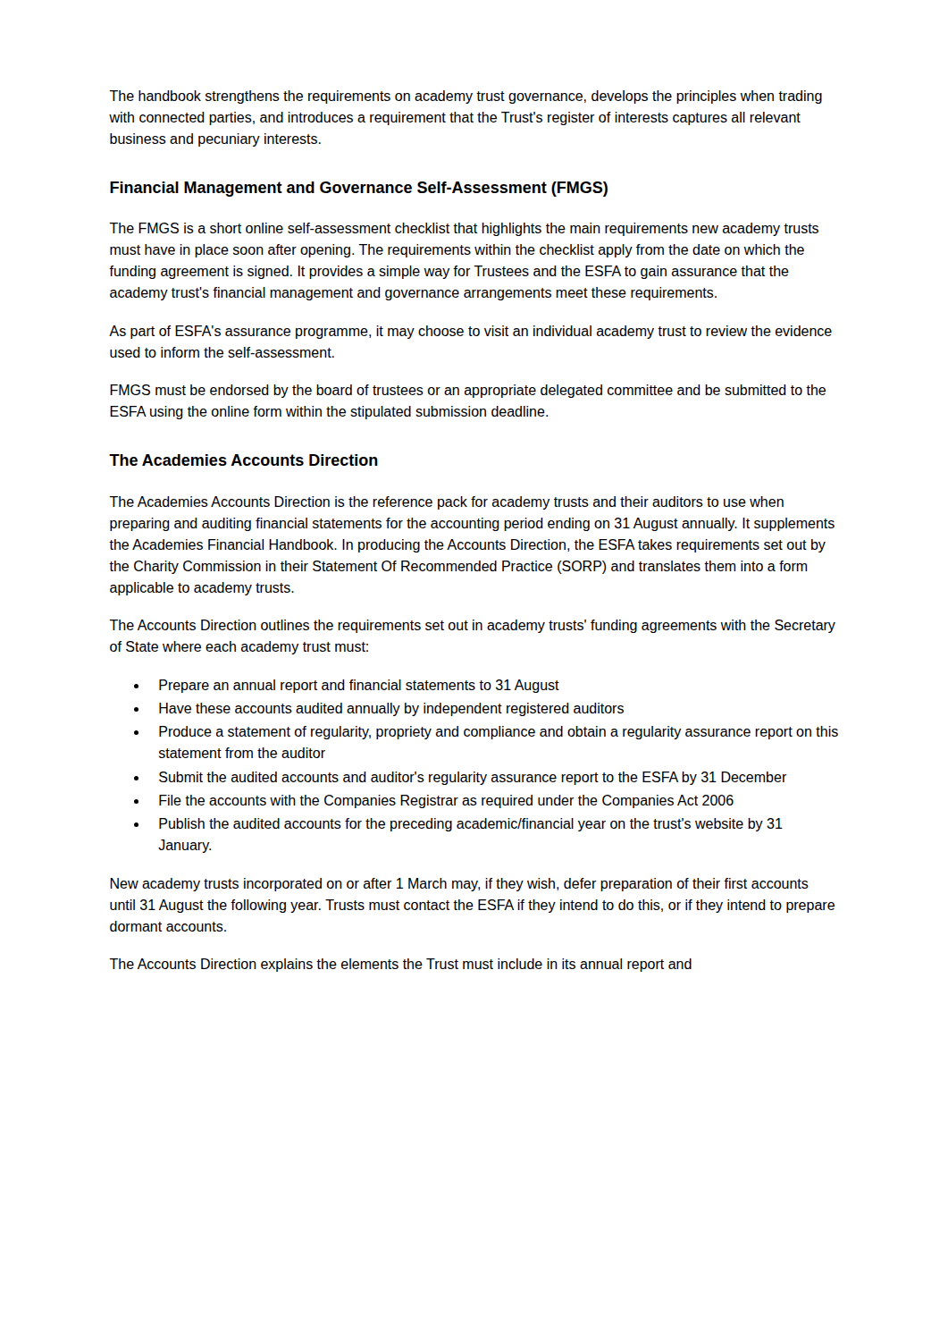The handbook strengthens the requirements on academy trust governance, develops the principles when trading with connected parties, and introduces a requirement that the Trust's register of interests captures all relevant business and pecuniary interests.
Financial Management and Governance Self-Assessment (FMGS)
The FMGS is a short online self-assessment checklist that highlights the main requirements new academy trusts must have in place soon after opening. The requirements within the checklist apply from the date on which the funding agreement is signed. It provides a simple way for Trustees and the ESFA to gain assurance that the academy trust's financial management and governance arrangements meet these requirements.
As part of ESFA's assurance programme, it may choose to visit an individual academy trust to review the evidence used to inform the self-assessment.
FMGS must be endorsed by the board of trustees or an appropriate delegated committee and be submitted to the ESFA using the online form within the stipulated submission deadline.
The Academies Accounts Direction
The Academies Accounts Direction is the reference pack for academy trusts and their auditors to use when preparing and auditing financial statements for the accounting period ending on 31 August annually. It supplements the Academies Financial Handbook. In producing the Accounts Direction, the ESFA takes requirements set out by the Charity Commission in their Statement Of Recommended Practice (SORP) and translates them into a form applicable to academy trusts.
The Accounts Direction outlines the requirements set out in academy trusts' funding agreements with the Secretary of State where each academy trust must:
Prepare an annual report and financial statements to 31 August
Have these accounts audited annually by independent registered auditors
Produce a statement of regularity, propriety and compliance and obtain a regularity assurance report on this statement from the auditor
Submit the audited accounts and auditor's regularity assurance report to the ESFA by 31 December
File the accounts with the Companies Registrar as required under the Companies Act 2006
Publish the audited accounts for the preceding academic/financial year on the trust's website by 31 January.
New academy trusts incorporated on or after 1 March may, if they wish, defer preparation of their first accounts until 31 August the following year. Trusts must contact the ESFA if they intend to do this, or if they intend to prepare dormant accounts.
The Accounts Direction explains the elements the Trust must include in its annual report and